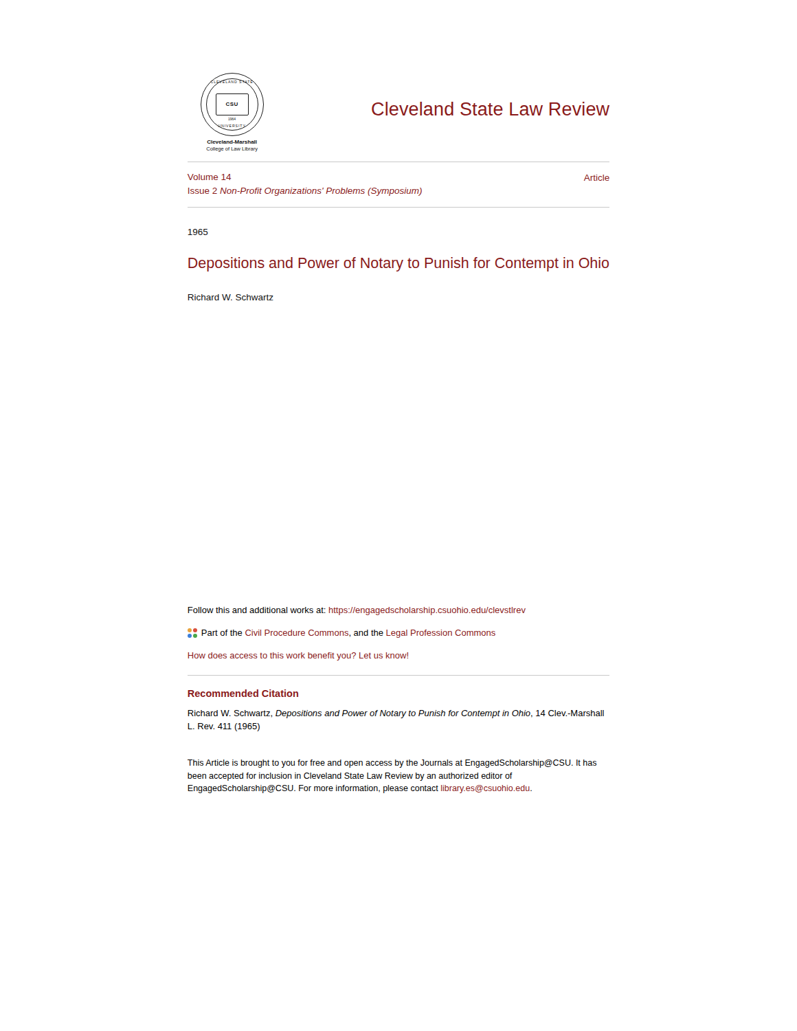CLEVELAND STATE
1964
UNIVERSITY
Cleveland-Marshall
College of Law Library
Cleveland State Law Review
Volume 14 Issue 2 Non-Profit Organizations' Problems (Symposium)
Article
1965
Depositions and Power of Notary to Punish for Contempt in Ohio
Richard W. Schwartz
Follow this and additional works at: https://engagedscholarship.csuohio.edu/clevstlrev
Part of the Civil Procedure Commons, and the Legal Profession Commons
How does access to this work benefit you? Let us know!
Recommended Citation
Richard W. Schwartz, Depositions and Power of Notary to Punish for Contempt in Ohio, 14 Clev.-Marshall L. Rev. 411 (1965)
This Article is brought to you for free and open access by the Journals at EngagedScholarship@CSU. It has been accepted for inclusion in Cleveland State Law Review by an authorized editor of EngagedScholarship@CSU. For more information, please contact library.es@csuohio.edu.